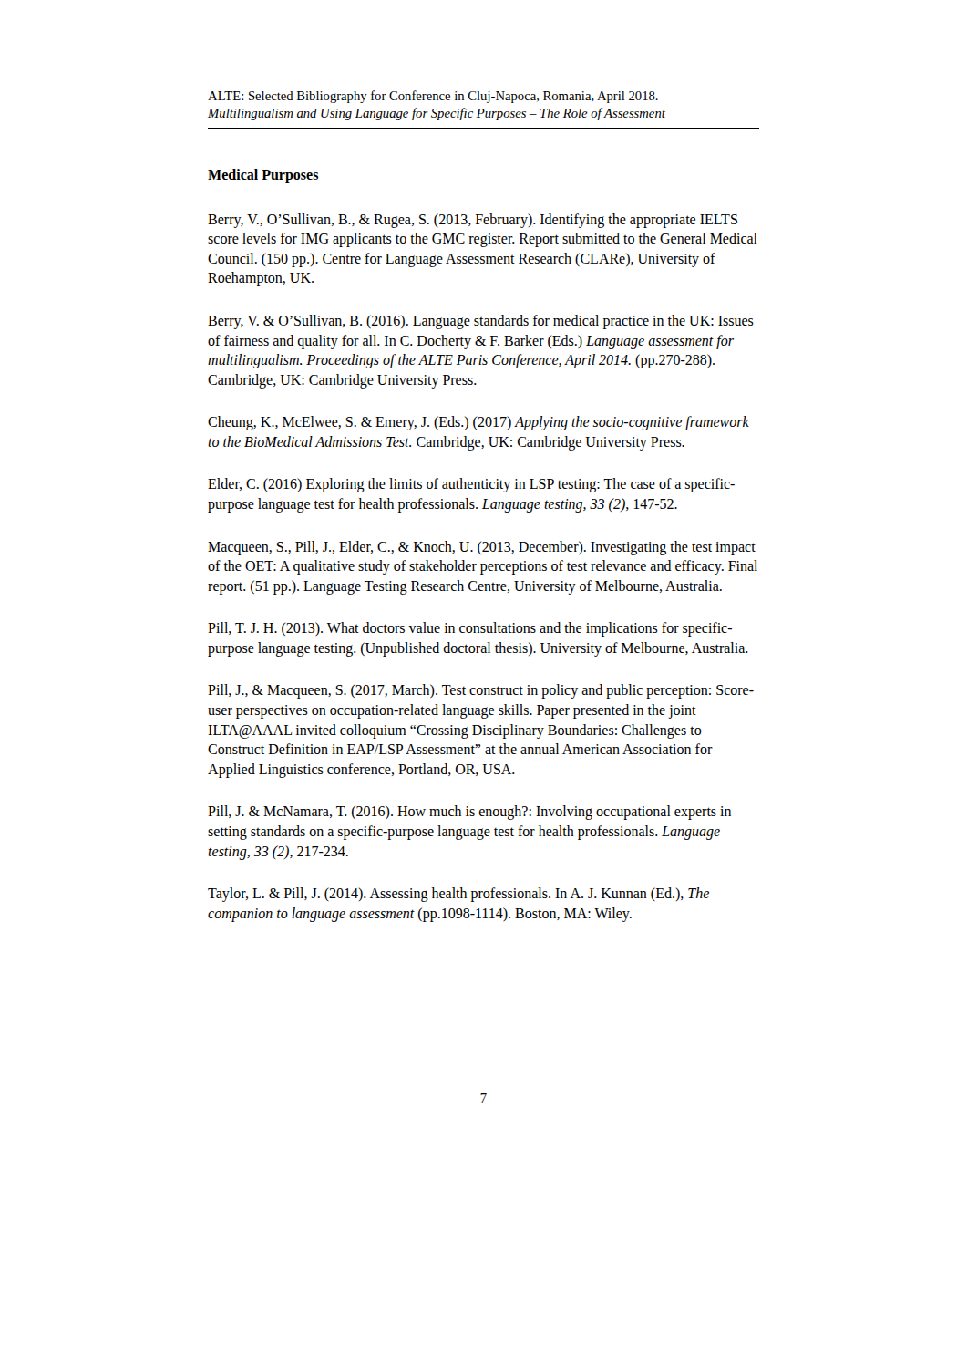ALTE: Selected Bibliography for Conference in Cluj-Napoca, Romania, April 2018.
Multilingualism and Using Language for Specific Purposes – The Role of Assessment
Medical Purposes
Berry, V., O’Sullivan, B., & Rugea, S. (2013, February). Identifying the appropriate IELTS score levels for IMG applicants to the GMC register. Report submitted to the General Medical Council. (150 pp.). Centre for Language Assessment Research (CLARe), University of Roehampton, UK.
Berry, V. & O’Sullivan, B. (2016). Language standards for medical practice in the UK: Issues of fairness and quality for all. In C. Docherty & F. Barker (Eds.) Language assessment for multilingualism. Proceedings of the ALTE Paris Conference, April 2014. (pp.270-288). Cambridge, UK: Cambridge University Press.
Cheung, K., McElwee, S. & Emery, J. (Eds.) (2017) Applying the socio-cognitive framework to the BioMedical Admissions Test. Cambridge, UK: Cambridge University Press.
Elder, C. (2016) Exploring the limits of authenticity in LSP testing: The case of a specific-purpose language test for health professionals. Language testing, 33 (2), 147-52.
Macqueen, S., Pill, J., Elder, C., & Knoch, U. (2013, December). Investigating the test impact of the OET: A qualitative study of stakeholder perceptions of test relevance and efficacy. Final report. (51 pp.). Language Testing Research Centre, University of Melbourne, Australia.
Pill, T. J. H. (2013). What doctors value in consultations and the implications for specific-purpose language testing. (Unpublished doctoral thesis). University of Melbourne, Australia.
Pill, J., & Macqueen, S. (2017, March). Test construct in policy and public perception: Score-user perspectives on occupation-related language skills. Paper presented in the joint ILTA@AAAL invited colloquium “Crossing Disciplinary Boundaries: Challenges to Construct Definition in EAP/LSP Assessment” at the annual American Association for Applied Linguistics conference, Portland, OR, USA.
Pill, J. & McNamara, T. (2016). How much is enough?: Involving occupational experts in setting standards on a specific-purpose language test for health professionals. Language testing, 33 (2), 217-234.
Taylor, L. & Pill, J. (2014). Assessing health professionals. In A. J. Kunnan (Ed.), The companion to language assessment (pp.1098-1114). Boston, MA: Wiley.
7